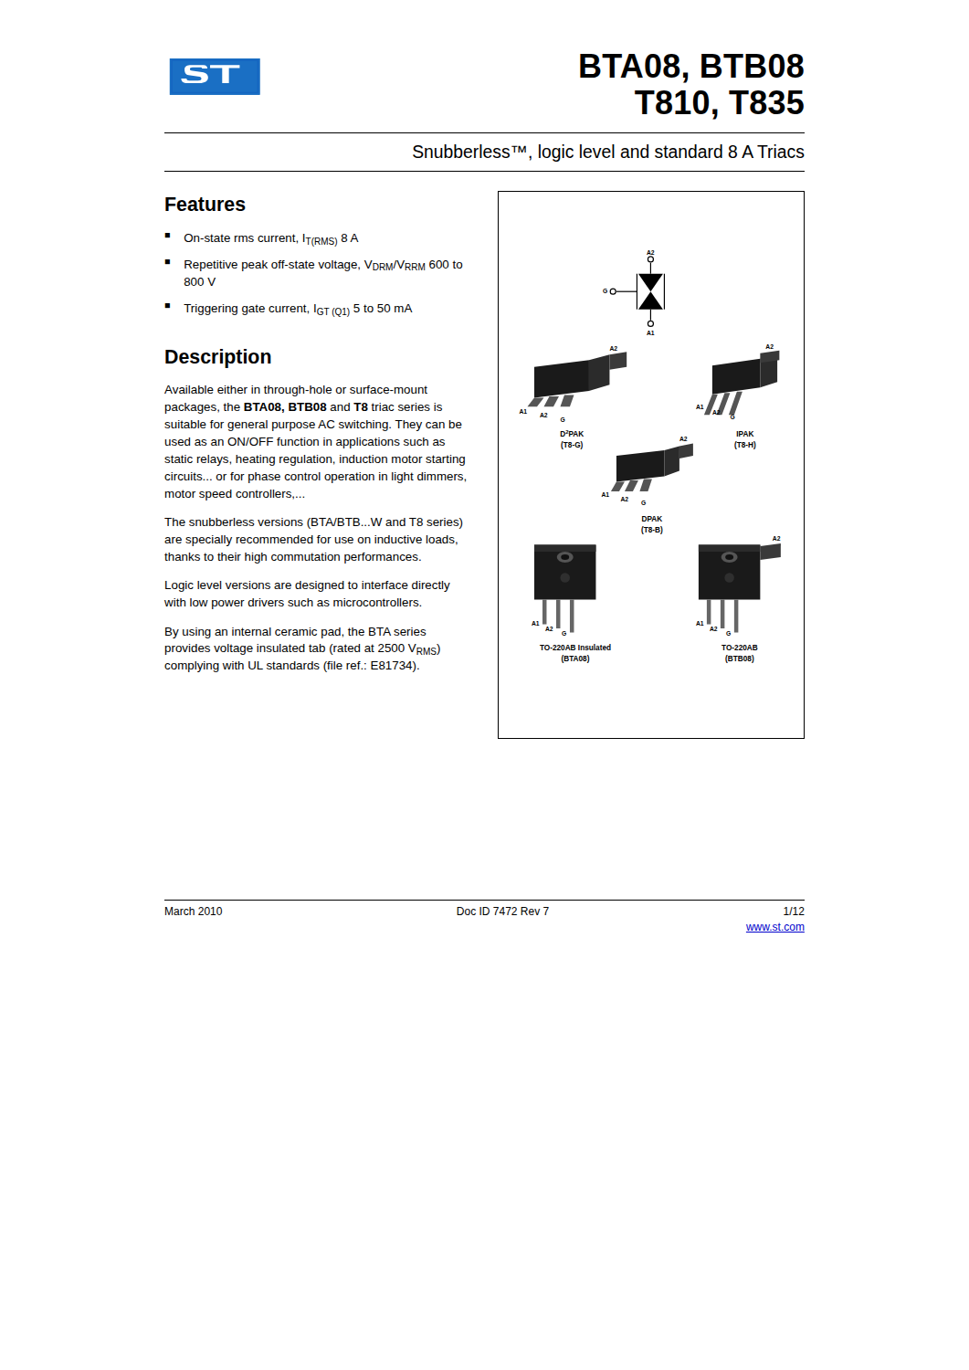BTA08, BTB08
T810, T835
Snubberless™, logic level and standard 8 A Triacs
Features
On-state rms current, IT(RMS) 8 A
Repetitive peak off-state voltage, VDRM/VRRM 600 to 800 V
Triggering gate current, IGT (Q1) 5 to 50 mA
Description
Available either in through-hole or surface-mount packages, the BTA08, BTB08 and T8 triac series is suitable for general purpose AC switching. They can be used as an ON/OFF function in applications such as static relays, heating regulation, induction motor starting circuits... or for phase control operation in light dimmers, motor speed controllers,...
The snubberless versions (BTA/BTB...W and T8 series) are specially recommended for use on inductive loads, thanks to their high commutation performances.
Logic level versions are designed to interface directly with low power drivers such as microcontrollers.
By using an internal ceramic pad, the BTA series provides voltage insulated tab (rated at 2500 VRMS) complying with UL standards (file ref.: E81734).
A2 A1 G A2 A1 A2 G D2PAK (T8-G) A2 A1 A2 G IPAK (T8-H) A2 A1 A2 G DPAK (T8-B) A1 A2 G TO-220AB Insulated (BTA08) A2 A1 A2 G TO-220AB (BTB08)
March 2010
Doc ID 7472 Rev 7
1/12
www.st.com